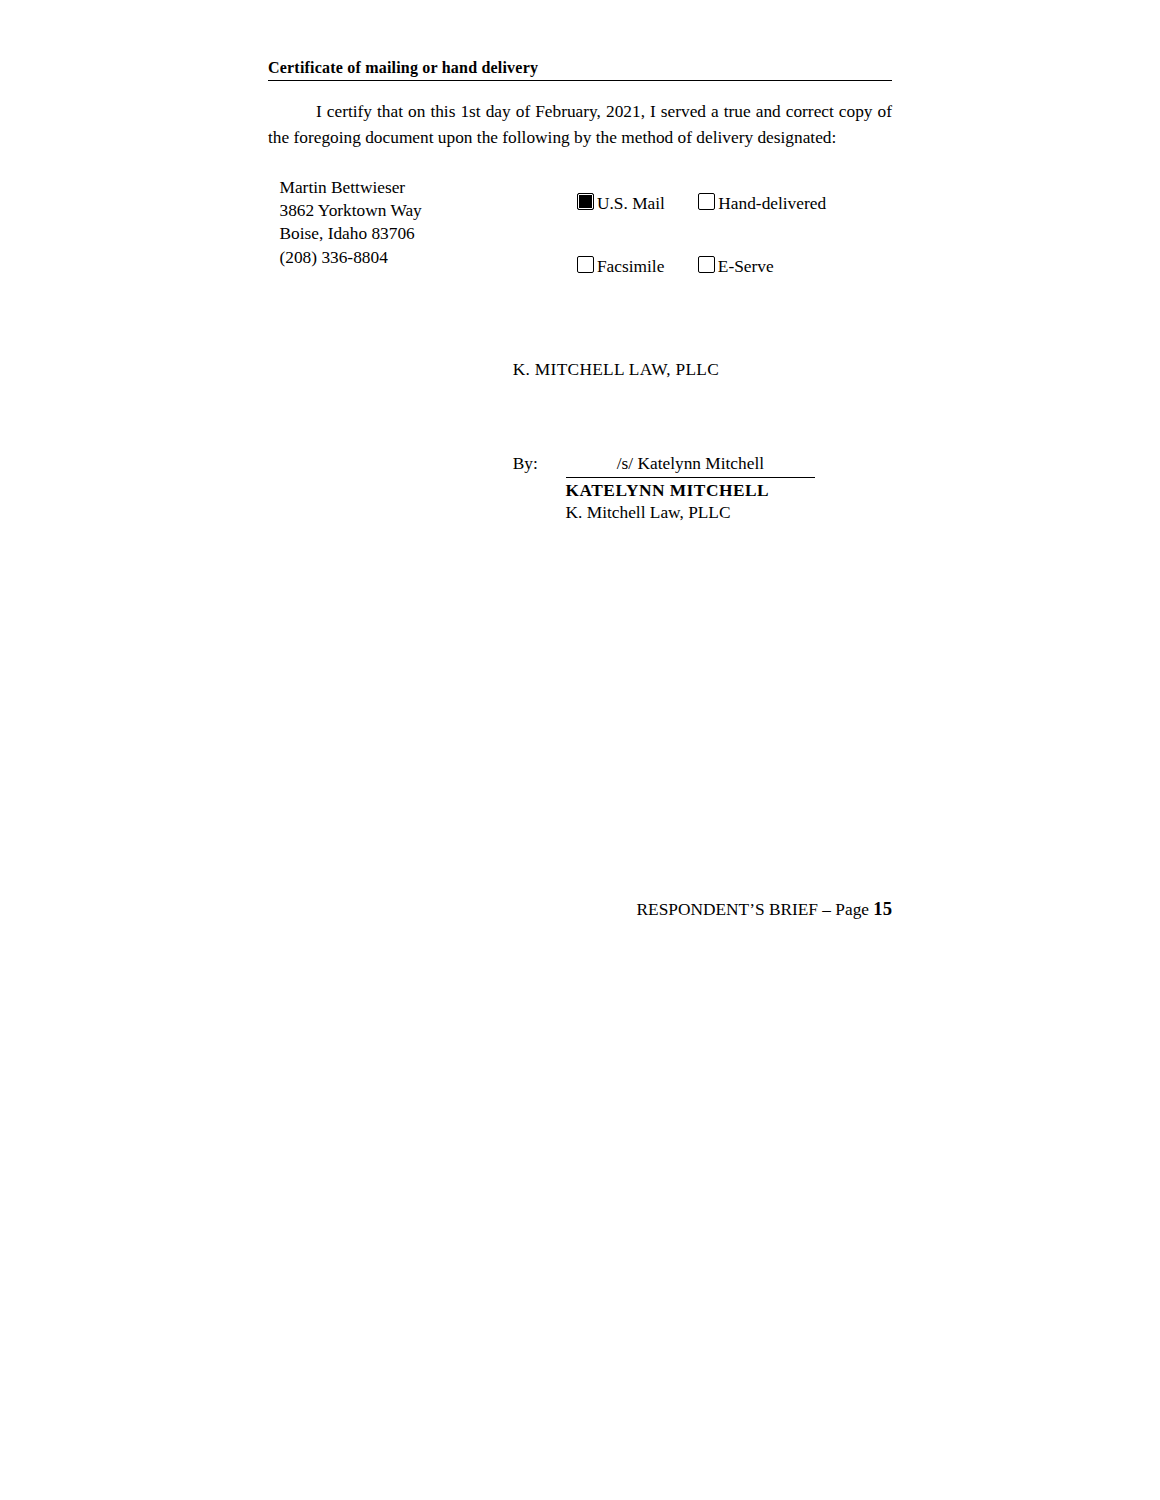Certificate of mailing or hand delivery
I certify that on this 1st day of February, 2021, I served a true and correct copy of the foregoing document upon the following by the method of delivery designated:
Martin Bettwieser
3862 Yorktown Way
Boise, Idaho 83706
(208) 336-8804
U.S. Mail Hand-delivered
Facsimile E-Serve
K. MITCHELL LAW, PLLC
By:
/s/ Katelynn Mitchell
KATELYNN MITCHELL
K. Mitchell Law, PLLC
RESPONDENT’S BRIEF – Page 15